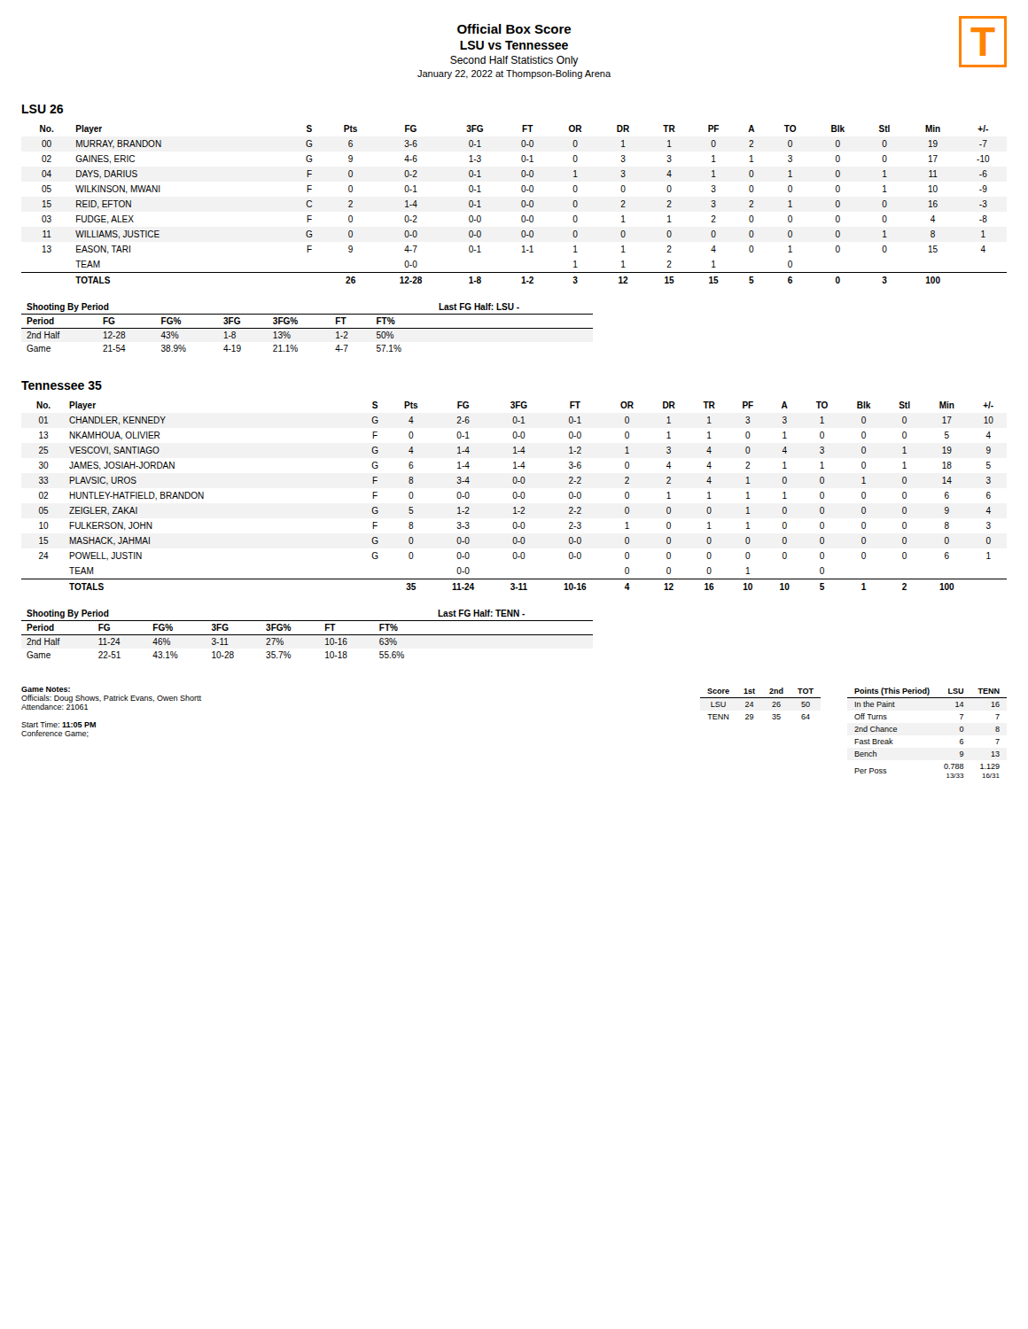T
Official Box Score
LSU vs Tennessee
Second Half Statistics Only
January 22, 2022 at Thompson-Boling Arena
LSU 26
| No. | Player | S | Pts | FG | 3FG | FT | OR | DR | TR | PF | A | TO | Blk | Stl | Min | +/- |
| --- | --- | --- | --- | --- | --- | --- | --- | --- | --- | --- | --- | --- | --- | --- | --- | --- |
| 00 | MURRAY, BRANDON | G | 6 | 3-6 | 0-1 | 0-0 | 0 | 1 | 1 | 0 | 2 | 0 | 0 | 0 | 19 | -7 |
| 02 | GAINES, ERIC | G | 9 | 4-6 | 1-3 | 0-1 | 0 | 3 | 3 | 1 | 1 | 3 | 0 | 0 | 17 | -10 |
| 04 | DAYS, DARIUS | F | 0 | 0-2 | 0-1 | 0-0 | 1 | 3 | 4 | 1 | 0 | 1 | 0 | 1 | 11 | -6 |
| 05 | WILKINSON, MWANI | F | 0 | 0-1 | 0-1 | 0-0 | 0 | 0 | 0 | 3 | 0 | 0 | 0 | 1 | 10 | -9 |
| 15 | REID, EFTON | C | 2 | 1-4 | 0-1 | 0-0 | 0 | 2 | 2 | 3 | 2 | 1 | 0 | 0 | 16 | -3 |
| 03 | FUDGE, ALEX | F | 0 | 0-2 | 0-0 | 0-0 | 0 | 1 | 1 | 2 | 0 | 0 | 0 | 0 | 4 | -8 |
| 11 | WILLIAMS, JUSTICE | G | 0 | 0-0 | 0-0 | 0-0 | 0 | 0 | 0 | 0 | 0 | 0 | 0 | 1 | 8 | 1 |
| 13 | EASON, TARI | F | 9 | 4-7 | 0-1 | 1-1 | 1 | 1 | 2 | 4 | 0 | 1 | 0 | 0 | 15 | 4 |
| | TEAM | | | 0-0 | | | 1 | 1 | 2 | 1 | | 0 | | | | |
| | TOTALS | | 26 | 12-28 | 1-8 | 1-2 | 3 | 12 | 15 | 15 | 5 | 6 | 0 | 3 | 100 | |
| Shooting By Period | Last FG Half: LSU - |
| --- | --- |
| Period | FG | FG% | 3FG | 3FG% | FT | FT% | |
| 2nd Half | 12-28 | 43% | 1-8 | 13% | 1-2 | 50% | |
| Game | 21-54 | 38.9% | 4-19 | 21.1% | 4-7 | 57.1% | |
Tennessee 35
| No. | Player | S | Pts | FG | 3FG | FT | OR | DR | TR | PF | A | TO | Blk | Stl | Min | +/- |
| --- | --- | --- | --- | --- | --- | --- | --- | --- | --- | --- | --- | --- | --- | --- | --- | --- |
| 01 | CHANDLER, KENNEDY | G | 4 | 2-6 | 0-1 | 0-1 | 0 | 1 | 1 | 3 | 3 | 1 | 0 | 0 | 17 | 10 |
| 13 | NKAMHOUA, OLIVIER | F | 0 | 0-1 | 0-0 | 0-0 | 0 | 1 | 1 | 0 | 1 | 0 | 0 | 0 | 5 | 4 |
| 25 | VESCOVI, SANTIAGO | G | 4 | 1-4 | 1-4 | 1-2 | 1 | 3 | 4 | 0 | 4 | 3 | 0 | 1 | 19 | 9 |
| 30 | JAMES, JOSIAH-JORDAN | G | 6 | 1-4 | 1-4 | 3-6 | 0 | 4 | 4 | 2 | 1 | 1 | 0 | 1 | 18 | 5 |
| 33 | PLAVSIC, UROS | F | 8 | 3-4 | 0-0 | 2-2 | 2 | 2 | 4 | 1 | 0 | 0 | 1 | 0 | 14 | 3 |
| 02 | HUNTLEY-HATFIELD, BRANDON | F | 0 | 0-0 | 0-0 | 0-0 | 0 | 1 | 1 | 1 | 1 | 0 | 0 | 0 | 6 | 6 |
| 05 | ZEIGLER, ZAKAI | G | 5 | 1-2 | 1-2 | 2-2 | 0 | 0 | 0 | 1 | 0 | 0 | 0 | 0 | 9 | 4 |
| 10 | FULKERSON, JOHN | F | 8 | 3-3 | 0-0 | 2-3 | 1 | 0 | 1 | 1 | 0 | 0 | 0 | 0 | 8 | 3 |
| 15 | MASHACK, JAHMAI | G | 0 | 0-0 | 0-0 | 0-0 | 0 | 0 | 0 | 0 | 0 | 0 | 0 | 0 | 0 | 0 |
| 24 | POWELL, JUSTIN | G | 0 | 0-0 | 0-0 | 0-0 | 0 | 0 | 0 | 0 | 0 | 0 | 0 | 0 | 6 | 1 |
| | TEAM | | | 0-0 | | | 0 | 0 | 0 | 1 | | 0 | | | | |
| | TOTALS | | 35 | 11-24 | 3-11 | 10-16 | 4 | 12 | 16 | 10 | 10 | 5 | 1 | 2 | 100 | |
| Shooting By Period | Last FG Half: TENN - |
| --- | --- |
| Period | FG | FG% | 3FG | 3FG% | FT | FT% | |
| 2nd Half | 11-24 | 46% | 3-11 | 27% | 10-16 | 63% | |
| Game | 22-51 | 43.1% | 10-28 | 35.7% | 10-18 | 55.6% | |
Game Notes:
Officials: Doug Shows, Patrick Evans, Owen Shortt
Attendance: 21061
Start Time: 11:05 PM
Conference Game;
| Score | 1st | 2nd | TOT |
| --- | --- | --- | --- |
| LSU | 24 | 26 | 50 |
| TENN | 29 | 35 | 64 |
| Points (This Period) | LSU | TENN |
| --- | --- | --- |
| In the Paint | 14 | 16 |
| Off Turns | 7 | 7 |
| 2nd Chance | 0 | 8 |
| Fast Break | 6 | 7 |
| Bench | 9 | 13 |
| Per Poss | 0.788 13/33 | 1.129 16/31 |